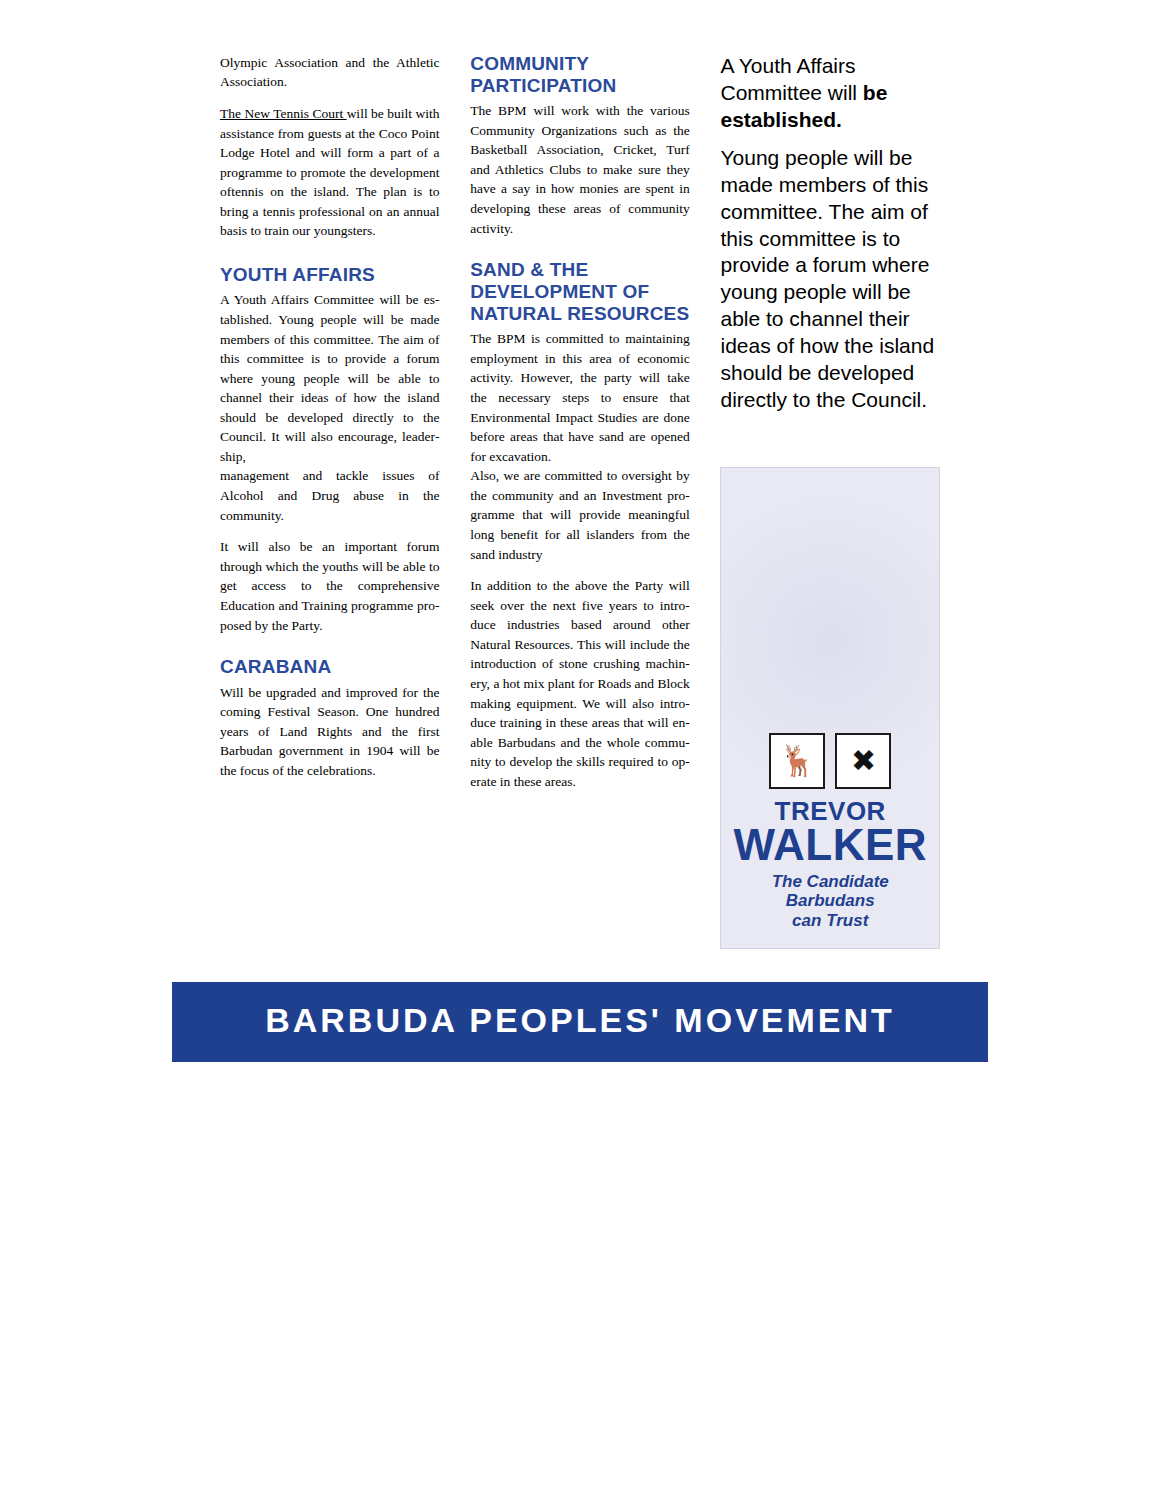Olympic Association and the Athletic Association.
The New Tennis Court will be built with assistance from guests at the Coco Point Lodge Hotel and will form a part of a programme to promote the development oftennis on the island. The plan is to bring a tennis professional on an annual basis to train our youngsters.
YOUTH AFFAIRS
A Youth Affairs Committee will be established. Young people will be made members of this committee. The aim of this committee is to provide a forum where young people will be able to channel their ideas of how the island should be developed directly to the Council. It will also encourage, leadership,
management and tackle issues of Alcohol and Drug abuse in the community.
It will also be an important forum through which the youths will be able to get access to the comprehensive Education and Training programme proposed by the Party.
CARABANA
Will be upgraded and improved for the coming Festival Season. One hundred years of Land Rights and the first Barbudan government in 1904 will be the focus of the celebrations.
COMMUNITY PARTICIPATION
The BPM will work with the various Community Organizations such as the Basketball Association, Cricket, Turf and Athletics Clubs to make sure they have a say in how monies are spent in developing these areas of community activity.
SAND & THE DEVELOPMENT OF NATURAL RESOURCES
The BPM is committed to maintaining employment in this area of economic activity. However, the party will take the necessary steps to ensure that Environmental Impact Studies are done before areas that have sand are opened for excavation.
Also, we are committed to oversight by the community and an Investment programme that will provide meaningful long benefit for all islanders from the sand industry
In addition to the above the Party will seek over the next five years to introduce industries based around other Natural Resources. This will include the introduction of stone crushing machinery, a hot mix plant for Roads and Block making equipment. We will also introduce training in these areas that will enable Barbudans and the whole community to develop the skills required to operate in these areas.
A Youth Affairs Committee will be established.
Young people will be made members of this committee. The aim of this committee is to provide a forum where young people will be able to channel their ideas of how the island should be developed directly to the Council.
🦌
✖
TREVOR WALKER
The Candidate
Barbudans
can Trust
BARBUDA PEOPLES' MOVEMENT